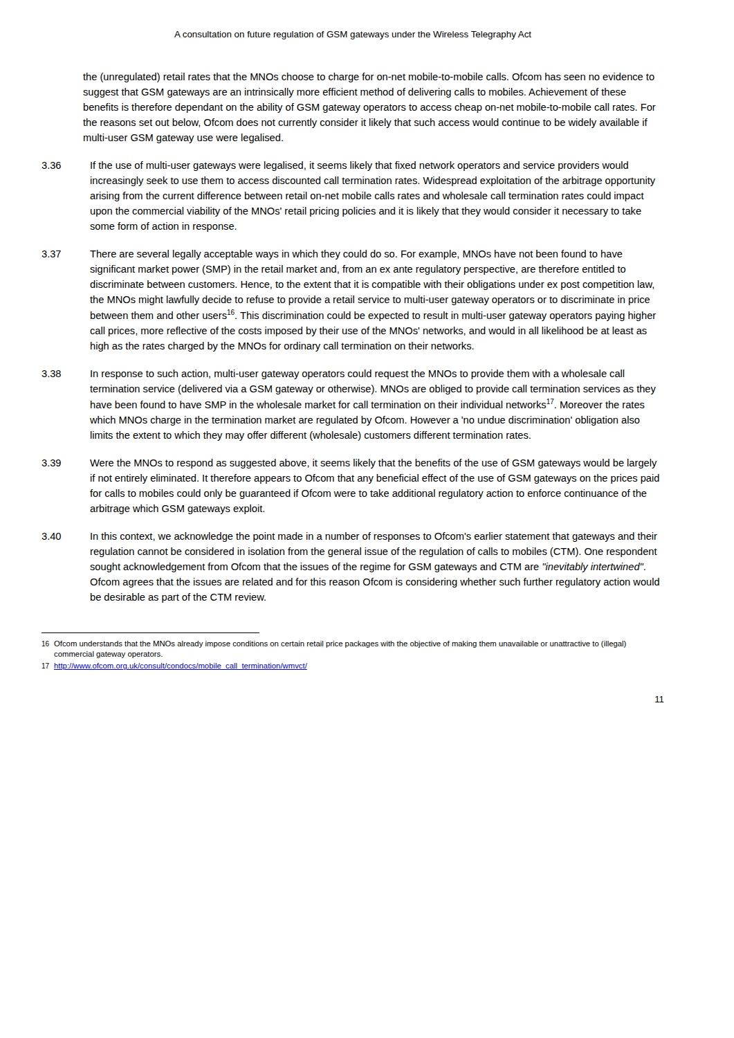A consultation on future regulation of GSM gateways under the Wireless Telegraphy Act
the (unregulated) retail rates that the MNOs choose to charge for on-net mobile-to-mobile calls. Ofcom has seen no evidence to suggest that GSM gateways are an intrinsically more efficient method of delivering calls to mobiles. Achievement of these benefits is therefore dependant on the ability of GSM gateway operators to access cheap on-net mobile-to-mobile call rates. For the reasons set out below, Ofcom does not currently consider it likely that such access would continue to be widely available if multi-user GSM gateway use were legalised.
3.36
If the use of multi-user gateways were legalised, it seems likely that fixed network operators and service providers would increasingly seek to use them to access discounted call termination rates. Widespread exploitation of the arbitrage opportunity arising from the current difference between retail on-net mobile calls rates and wholesale call termination rates could impact upon the commercial viability of the MNOs' retail pricing policies and it is likely that they would consider it necessary to take some form of action in response.
3.37
There are several legally acceptable ways in which they could do so. For example, MNOs have not been found to have significant market power (SMP) in the retail market and, from an ex ante regulatory perspective, are therefore entitled to discriminate between customers. Hence, to the extent that it is compatible with their obligations under ex post competition law, the MNOs might lawfully decide to refuse to provide a retail service to multi-user gateway operators or to discriminate in price between them and other users16. This discrimination could be expected to result in multi-user gateway operators paying higher call prices, more reflective of the costs imposed by their use of the MNOs' networks, and would in all likelihood be at least as high as the rates charged by the MNOs for ordinary call termination on their networks.
3.38
In response to such action, multi-user gateway operators could request the MNOs to provide them with a wholesale call termination service (delivered via a GSM gateway or otherwise). MNOs are obliged to provide call termination services as they have been found to have SMP in the wholesale market for call termination on their individual networks17. Moreover the rates which MNOs charge in the termination market are regulated by Ofcom. However a 'no undue discrimination' obligation also limits the extent to which they may offer different (wholesale) customers different termination rates.
3.39
Were the MNOs to respond as suggested above, it seems likely that the benefits of the use of GSM gateways would be largely if not entirely eliminated. It therefore appears to Ofcom that any beneficial effect of the use of GSM gateways on the prices paid for calls to mobiles could only be guaranteed if Ofcom were to take additional regulatory action to enforce continuance of the arbitrage which GSM gateways exploit.
3.40
In this context, we acknowledge the point made in a number of responses to Ofcom's earlier statement that gateways and their regulation cannot be considered in isolation from the general issue of the regulation of calls to mobiles (CTM). One respondent sought acknowledgement from Ofcom that the issues of the regime for GSM gateways and CTM are "inevitably intertwined". Ofcom agrees that the issues are related and for this reason Ofcom is considering whether such further regulatory action would be desirable as part of the CTM review.
16
Ofcom understands that the MNOs already impose conditions on certain retail price packages with the objective of making them unavailable or unattractive to (illegal) commercial gateway operators.
17
http://www.ofcom.org.uk/consult/condocs/mobile_call_termination/wmvct/
11